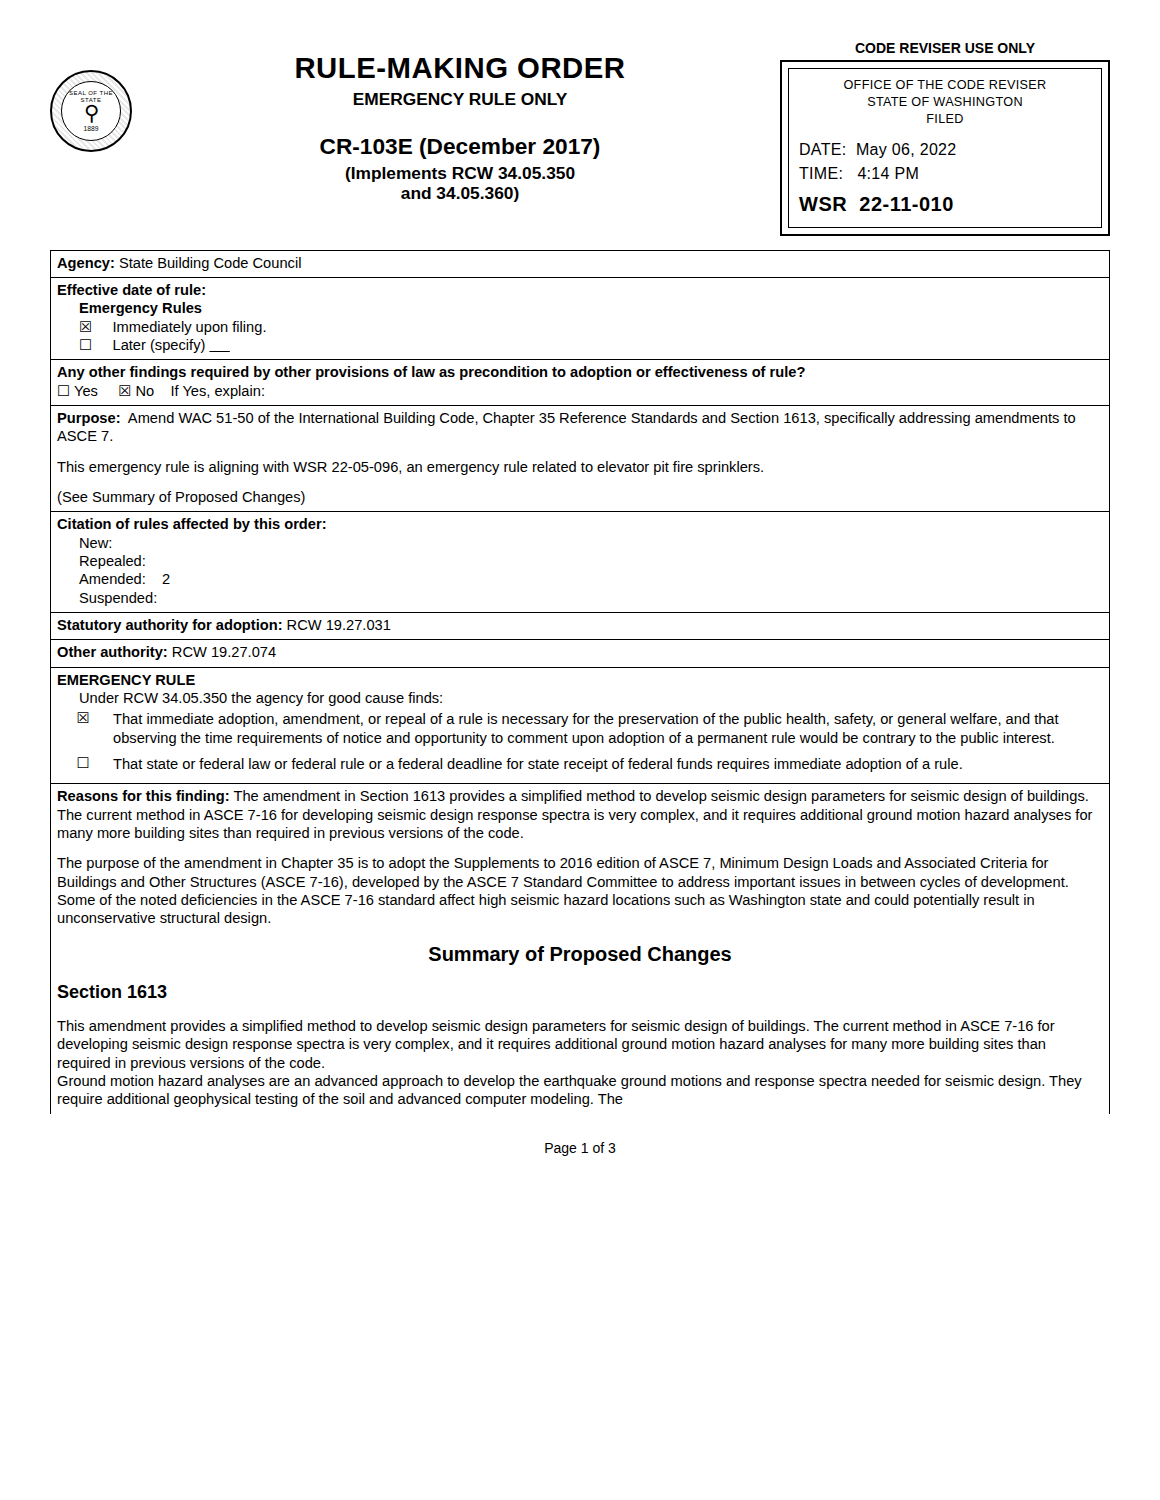SEAL OF THE STATE
⚲
1889
RULE-MAKING ORDER
EMERGENCY RULE ONLY
CR-103E (December 2017)
(Implements RCW 34.05.350
and 34.05.360)
CODE REVISER USE ONLY
OFFICE OF THE CODE REVISER
STATE OF WASHINGTON
FILED
DATE: May 06, 2022
TIME: 4:14 PM
WSR 22-11-010
| Agency: State Building Code Council |
| Effective date of rule: Emergency Rules ☒ Immediately upon filing. ☐ Later (specify) |
| Any other findings required by other provisions of law as precondition to adoption or effectiveness of rule? ☐ Yes ☒ No If Yes, explain: |
| Purpose: Amend WAC 51-50 of the International Building Code, Chapter 35 Reference Standards and Section 1613, specifically addressing amendments to ASCE 7. This emergency rule is aligning with WSR 22-05-096, an emergency rule related to elevator pit fire sprinklers. (See Summary of Proposed Changes) |
| Citation of rules affected by this order: New: Repealed: Amended: 2 Suspended: |
| Statutory authority for adoption: RCW 19.27.031 |
| Other authority: RCW 19.27.074 |
| EMERGENCY RULE Under RCW 34.05.350 the agency for good cause finds: / ☒ / That immediate adoption, amendment, or repeal of a rule is necessary for the preservation of the public health, safety, or general welfare, and that observing the time requirements of notice and opportunity to comment upon adoption of a permanent rule would be contrary to the public interest. / / ☐ / That state or federal law or federal rule or a federal deadline for state receipt of federal funds requires immediate adoption of a rule. / |
| Reasons for this finding: The amendment in Section 1613 provides a simplified method to develop seismic design parameters for seismic design of buildings. The current method in ASCE 7-16 for developing seismic design response spectra is very complex, and it requires additional ground motion hazard analyses for many more building sites than required in previous versions of the code. The purpose of the amendment in Chapter 35 is to adopt the Supplements to 2016 edition of ASCE 7, Minimum Design Loads and Associated Criteria for Buildings and Other Structures (ASCE 7-16), developed by the ASCE 7 Standard Committee to address important issues in between cycles of development. Some of the noted deficiencies in the ASCE 7-16 standard affect high seismic hazard locations such as Washington state and could potentially result in unconservative structural design. Summary of Proposed Changes Section 1613 This amendment provides a simplified method to develop seismic design parameters for seismic design of buildings. The current method in ASCE 7-16 for developing seismic design response spectra is very complex, and it requires additional ground motion hazard analyses for many more building sites than required in previous versions of the code. Ground motion hazard analyses are an advanced approach to develop the earthquake ground motions and response spectra needed for seismic design. They require additional geophysical testing of the soil and advanced computer modeling. The |
Page 1 of 3